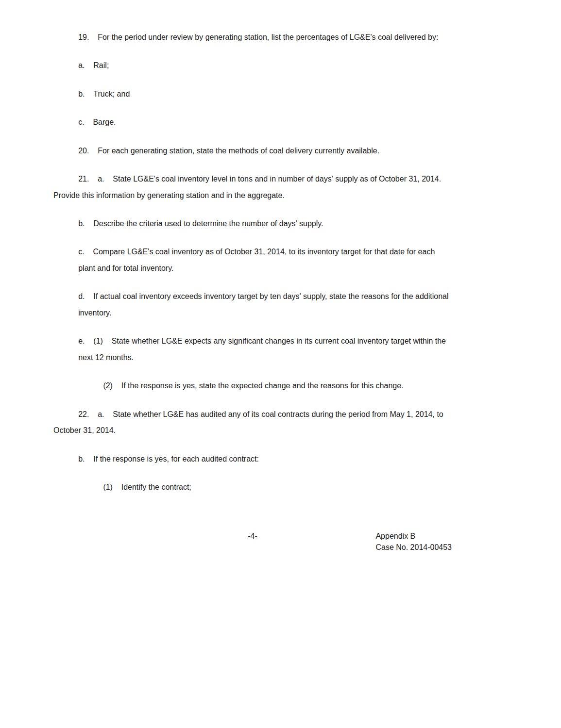19. For the period under review by generating station, list the percentages of LG&E's coal delivered by:
a. Rail;
b. Truck; and
c. Barge.
20. For each generating station, state the methods of coal delivery currently available.
21. a. State LG&E's coal inventory level in tons and in number of days' supply as of October 31, 2014. Provide this information by generating station and in the aggregate.
b. Describe the criteria used to determine the number of days' supply.
c. Compare LG&E's coal inventory as of October 31, 2014, to its inventory target for that date for each plant and for total inventory.
d. If actual coal inventory exceeds inventory target by ten days' supply, state the reasons for the additional inventory.
e. (1) State whether LG&E expects any significant changes in its current coal inventory target within the next 12 months.
(2) If the response is yes, state the expected change and the reasons for this change.
22. a. State whether LG&E has audited any of its coal contracts during the period from May 1, 2014, to October 31, 2014.
b. If the response is yes, for each audited contract:
(1) Identify the contract;
-4-
Appendix B
Case No. 2014-00453